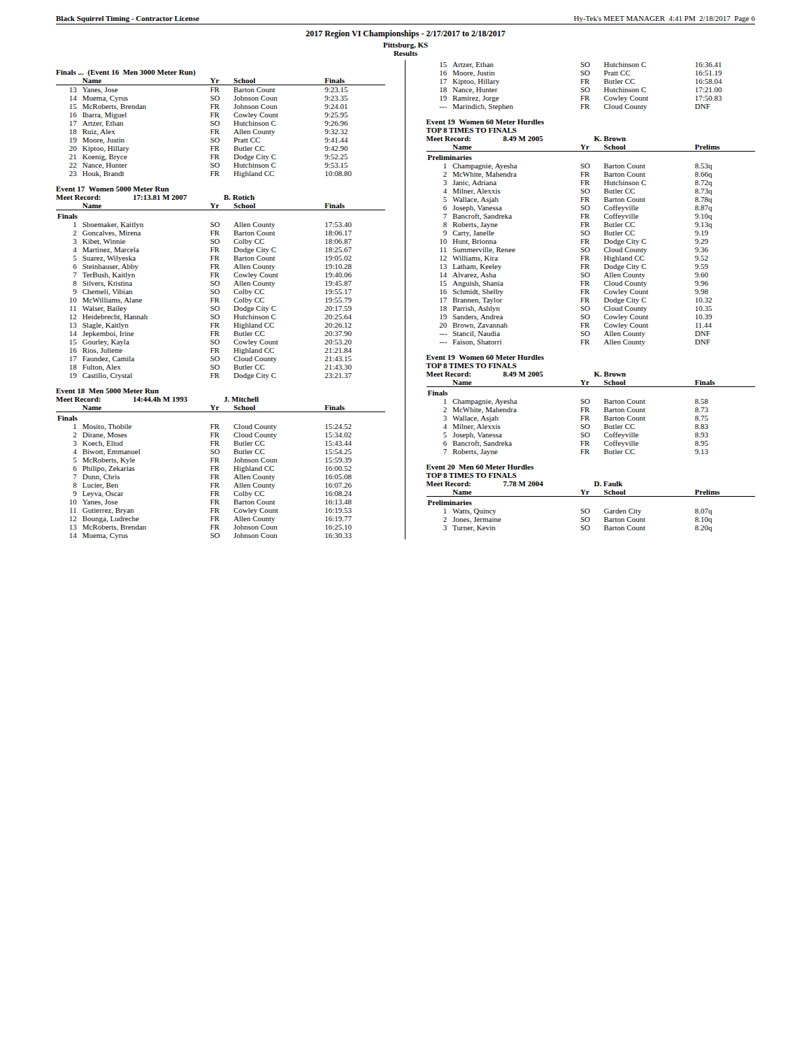Black Squirrel Timing - Contractor License
Hy-Tek's MEET MANAGER 4:41 PM 2/18/2017 Page 6
2017 Region VI Championships - 2/17/2017 to 2/18/2017
Pittsburg, KS
Results
Finals ... (Event 16 Men 3000 Meter Run)
| | Name | Yr | School | Finals |
| --- | --- | --- | --- | --- |
| 13 | Yanes, Jose | FR | Barton Count | 9:23.15 |
| 14 | Muema, Cyrus | SO | Johnson Coun | 9:23.35 |
| 15 | McRoberts, Brendan | FR | Johnson Coun | 9:24.01 |
| 16 | Ibarra, Miguel | FR | Cowley Count | 9:25.95 |
| 17 | Artzer, Ethan | SO | Hutchinson C | 9:26.96 |
| 18 | Ruiz, Alex | FR | Allen County | 9:32.32 |
| 19 | Moore, Justin | SO | Pratt CC | 9:41.44 |
| 20 | Kiptoo, Hillary | FR | Butler CC | 9:42.90 |
| 21 | Koenig, Bryce | FR | Dodge City C | 9:52.25 |
| 22 | Nance, Hunter | SO | Hutchinson C | 9:53.15 |
| 23 | Houk, Brandt | FR | Highland CC | 10:08.80 |
Event 17 Women 5000 Meter Run
Meet Record: 17:13.81 M 2007 B. Rotich
| | Name | Yr | School | Finals |
| --- | --- | --- | --- | --- |
| Finals |
| 1 | Shoemaker, Kaitlyn | SO | Allen County | 17:53.40 |
| 2 | Goncalves, Mirena | FR | Barton Count | 18:06.17 |
| 3 | Kibet, Winnie | SO | Colby CC | 18:06.87 |
| 4 | Martinez, Marcela | FR | Dodge City C | 18:25.67 |
| 5 | Suarez, Wilyeska | FR | Barton Count | 19:05.02 |
| 6 | Steinhauser, Abby | FR | Allen County | 19:10.28 |
| 7 | TerBush, Kaitlyn | FR | Cowley Count | 19:40.06 |
| 8 | Silvers, Kristina | SO | Allen County | 19:45.87 |
| 9 | Chemeli, Vibian | SO | Colby CC | 19:55.17 |
| 10 | McWilliams, Alane | FR | Colby CC | 19:55.79 |
| 11 | Walser, Bailey | SO | Dodge City C | 20:17.59 |
| 12 | Heidebrecht, Hannah | SO | Hutchinson C | 20:25.64 |
| 13 | Slagle, Kaitlyn | FR | Highland CC | 20:26.12 |
| 14 | Jepkemboi, Irine | FR | Butler CC | 20:37.90 |
| 15 | Gourley, Kayla | SO | Cowley Count | 20:53.20 |
| 16 | Rios, Juliette | FR | Highland CC | 21:21.84 |
| 17 | Faundez, Camila | SO | Cloud County | 21:43.15 |
| 18 | Fulton, Alex | SO | Butler CC | 21:43.30 |
| 19 | Castillo, Crystal | FR | Dodge City C | 23:21.37 |
Event 18 Men 5000 Meter Run
Meet Record: 14:44.4h M 1993 J. Mitchell
| | Name | Yr | School | Finals |
| --- | --- | --- | --- | --- |
| Finals |
| 1 | Mosito, Thobile | FR | Cloud County | 15:24.52 |
| 2 | Dirane, Moses | FR | Cloud County | 15:34.02 |
| 3 | Koech, Eliud | FR | Butler CC | 15:43.44 |
| 4 | Biwott, Emmanuel | SO | Butler CC | 15:54.25 |
| 5 | McRoberts, Kyle | FR | Johnson Coun | 15:59.39 |
| 6 | Philipo, Zekarias | FR | Highland CC | 16:00.52 |
| 7 | Dunn, Chris | FR | Allen County | 16:05.08 |
| 8 | Lucier, Ben | FR | Allen County | 16:07.26 |
| 9 | Leyva, Oscar | FR | Colby CC | 16:08.24 |
| 10 | Yanes, Jose | FR | Barton Count | 16:13.48 |
| 11 | Gutierrez, Bryan | FR | Cowley Count | 16:19.53 |
| 12 | Bounga, Ludreche | FR | Allen County | 16:19.77 |
| 13 | McRoberts, Brendan | FR | Johnson Coun | 16:25.10 |
| 14 | Muema, Cyrus | SO | Johnson Coun | 16:30.33 |
| 15 | Artzer, Ethan | SO | Hutchinson C | 16:36.41 |
| 16 | Moore, Justin | SO | Pratt CC | 16:51.19 |
| 17 | Kiptoo, Hillary | FR | Butler CC | 16:58.04 |
| 18 | Nance, Hunter | SO | Hutchinson C | 17:21.00 |
| 19 | Ramirez, Jorge | FR | Cowley Count | 17:50.83 |
| --- | Marindich, Stephen | FR | Cloud County | DNF |
Event 19 Women 60 Meter Hurdles
TOP 8 TIMES TO FINALS
Meet Record: 8.49 M 2005 K. Brown
| | Name | Yr | School | Prelims |
| --- | --- | --- | --- | --- |
| Preliminaries |
| 1 | Champagnie, Ayesha | SO | Barton Count | 8.53q |
| 2 | McWhite, Mahendra | FR | Barton Count | 8.66q |
| 3 | Janic, Adriana | FR | Hutchinson C | 8.72q |
| 4 | Milner, Alexxis | SO | Butler CC | 8.73q |
| 5 | Wallace, Asjah | FR | Barton Count | 8.78q |
| 6 | Joseph, Vanessa | SO | Coffeyville | 8.87q |
| 7 | Bancroft, Sandreka | FR | Coffeyville | 9.10q |
| 8 | Roberts, Jayne | FR | Butler CC | 9.13q |
| 9 | Carty, Janelle | SO | Butler CC | 9.19 |
| 10 | Hunt, Brionna | FR | Dodge City C | 9.29 |
| 11 | Summerville, Renee | SO | Cloud County | 9.36 |
| 12 | Williams, Kira | FR | Highland CC | 9.52 |
| 13 | Latham, Keeley | FR | Dodge City C | 9.59 |
| 14 | Alvarez, Asha | SO | Allen County | 9.60 |
| 15 | Anguish, Shania | FR | Cloud County | 9.96 |
| 16 | Schmidt, Shelby | FR | Cowley Count | 9.98 |
| 17 | Brannen, Taylor | FR | Dodge City C | 10.32 |
| 18 | Parrish, Ashlyn | SO | Cloud County | 10.35 |
| 19 | Sanders, Andrea | SO | Cowley Count | 10.39 |
| 20 | Brown, Zavannah | FR | Cowley Count | 11.44 |
| --- | Stancil, Naudia | SO | Allen County | DNF |
| --- | Faison, Shatorri | FR | Allen County | DNF |
Event 19 Women 60 Meter Hurdles
TOP 8 TIMES TO FINALS
Meet Record: 8.49 M 2005 K. Brown
| | Name | Yr | School | Finals |
| --- | --- | --- | --- | --- |
| Finals |
| 1 | Champagnie, Ayesha | SO | Barton Count | 8.58 |
| 2 | McWhite, Mahendra | FR | Barton Count | 8.73 |
| 3 | Wallace, Asjah | FR | Barton Count | 8.75 |
| 4 | Milner, Alexxis | SO | Butler CC | 8.83 |
| 5 | Joseph, Vanessa | SO | Coffeyville | 8.93 |
| 6 | Bancroft, Sandreka | FR | Coffeyville | 8.95 |
| 7 | Roberts, Jayne | FR | Butler CC | 9.13 |
Event 20 Men 60 Meter Hurdles
TOP 8 TIMES TO FINALS
Meet Record: 7.78 M 2004 D. Faulk
| | Name | Yr | School | Prelims |
| --- | --- | --- | --- | --- |
| Preliminaries |
| 1 | Watts, Quincy | SO | Garden City | 8.07q |
| 2 | Jones, Jermaine | SO | Barton Count | 8.10q |
| 3 | Turner, Kevin | SO | Barton Count | 8.20q |